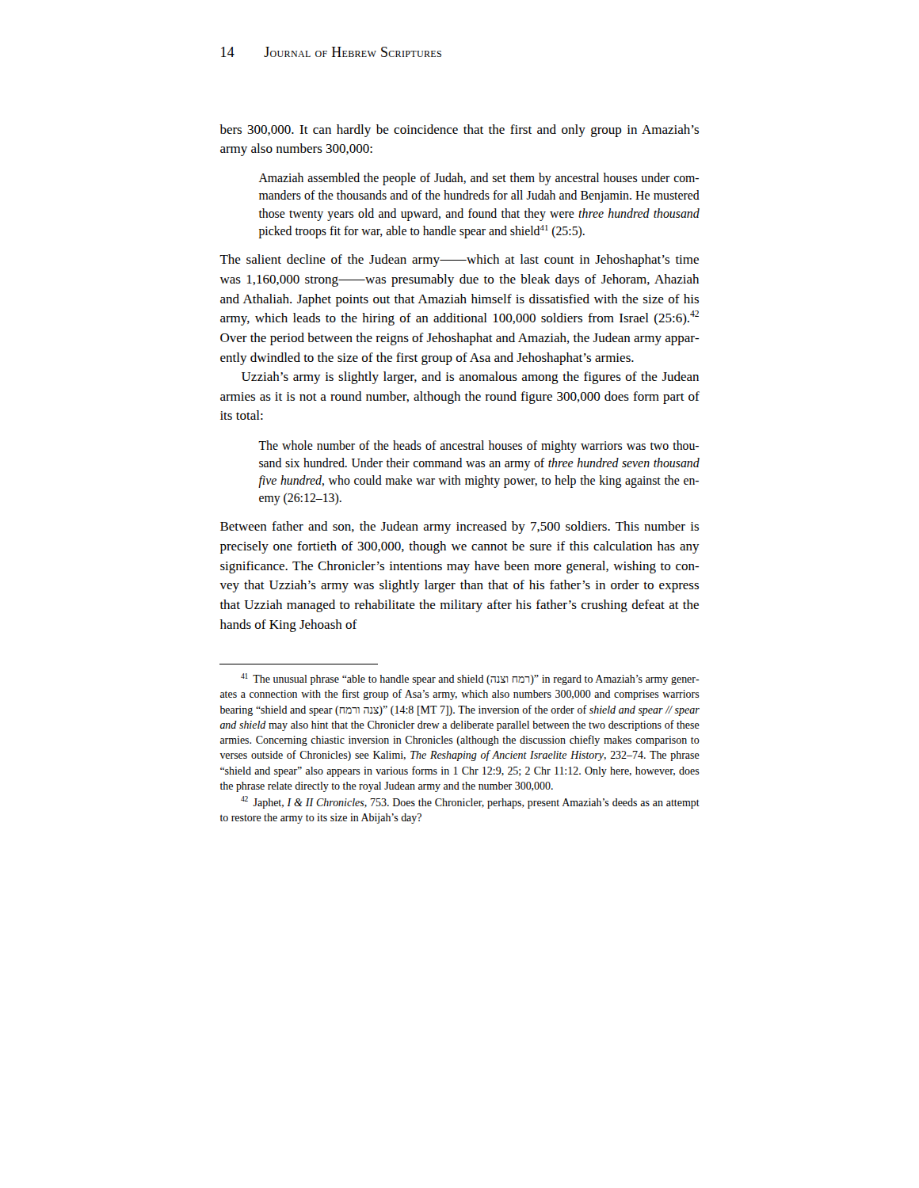14 Journal of Hebrew Scriptures
bers 300,000. It can hardly be coincidence that the first and only group in Amaziah’s army also numbers 300,000:
Amaziah assembled the people of Judah, and set them by ancestral houses under commanders of the thousands and of the hundreds for all Judah and Benjamin. He mustered those twenty years old and upward, and found that they were three hundred thousand picked troops fit for war, able to handle spear and shield41 (25:5).
The salient decline of the Judean army⸺which at last count in Jehoshaphat’s time was 1,160,000 strong⸺was presumably due to the bleak days of Jehoram, Ahaziah and Athaliah. Japhet points out that Amaziah himself is dissatisfied with the size of his army, which leads to the hiring of an additional 100,000 soldiers from Israel (25:6).42 Over the period between the reigns of Jehoshaphat and Amaziah, the Judean army apparently dwindled to the size of the first group of Asa and Jehoshaphat’s armies.
Uzziah’s army is slightly larger, and is anomalous among the figures of the Judean armies as it is not a round number, although the round figure 300,000 does form part of its total:
The whole number of the heads of ancestral houses of mighty warriors was two thousand six hundred. Under their command was an army of three hundred seven thousand five hundred, who could make war with mighty power, to help the king against the enemy (26:12–13).
Between father and son, the Judean army increased by 7,500 soldiers. This number is precisely one fortieth of 300,000, though we cannot be sure if this calculation has any significance. The Chronicler’s intentions may have been more general, wishing to convey that Uzziah’s army was slightly larger than that of his father’s in order to express that Uzziah managed to rehabilitate the military after his father’s crushing defeat at the hands of King Jehoash of
41 The unusual phrase “able to handle spear and shield (רמח וצנה)” in regard to Amaziah’s army generates a connection with the first group of Asa’s army, which also numbers 300,000 and comprises warriors bearing “shield and spear (צנה ורמח)” (14:8 [MT 7]). The inversion of the order of shield and spear // spear and shield may also hint that the Chronicler drew a deliberate parallel between the two descriptions of these armies. Concerning chiastic inversion in Chronicles (although the discussion chiefly makes comparison to verses outside of Chronicles) see Kalimi, The Reshaping of Ancient Israelite History, 232–74. The phrase “shield and spear” also appears in various forms in 1 Chr 12:9, 25; 2 Chr 11:12. Only here, however, does the phrase relate directly to the royal Judean army and the number 300,000.
42 Japhet, I & II Chronicles, 753. Does the Chronicler, perhaps, present Amaziah’s deeds as an attempt to restore the army to its size in Abijah’s day?